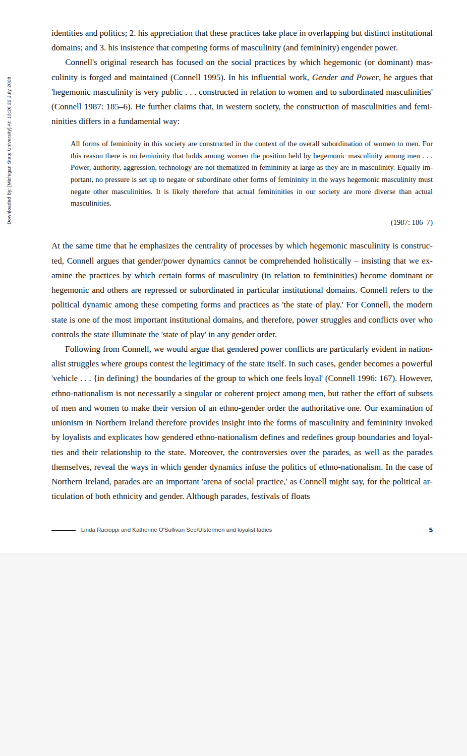Downloaded By: [Michigan State University] At: 13:26 22 July 2008
identities and politics; 2. his appreciation that these practices take place in overlapping but distinct institutional domains; and 3. his insistence that competing forms of masculinity (and femininity) engender power.
Connell's original research has focused on the social practices by which hegemonic (or dominant) masculinity is forged and maintained (Connell 1995). In his influential work, Gender and Power, he argues that 'hegemonic masculinity is very public . . . constructed in relation to women and to subordinated masculinities' (Connell 1987: 185–6). He further claims that, in western society, the construction of masculinities and femininities differs in a fundamental way:
All forms of femininity in this society are constructed in the context of the overall subordination of women to men. For this reason there is no femininity that holds among women the position held by hegemonic masculinity among men . . . Power, authority, aggression, technology are not thematized in femininity at large as they are in masculinity. Equally important, no pressure is set up to negate or subordinate other forms of femininity in the ways hegemonic masculinity must negate other masculinities. It is likely therefore that actual femininities in our society are more diverse than actual masculinities.
(1987: 186–7)
At the same time that he emphasizes the centrality of processes by which hegemonic masculinity is constructed, Connell argues that gender/power dynamics cannot be comprehended holistically – insisting that we examine the practices by which certain forms of masculinity (in relation to femininities) become dominant or hegemonic and others are repressed or subordinated in particular institutional domains. Connell refers to the political dynamic among these competing forms and practices as 'the state of play.' For Connell, the modern state is one of the most important institutional domains, and therefore, power struggles and conflicts over who controls the state illuminate the 'state of play' in any gender order.
Following from Connell, we would argue that gendered power conflicts are particularly evident in nationalist struggles where groups contest the legitimacy of the state itself. In such cases, gender becomes a powerful 'vehicle . . . {in defining} the boundaries of the group to which one feels loyal' (Connell 1996: 167). However, ethno-nationalism is not necessarily a singular or coherent project among men, but rather the effort of subsets of men and women to make their version of an ethno-gender order the authoritative one. Our examination of unionism in Northern Ireland therefore provides insight into the forms of masculinity and femininity invoked by loyalists and explicates how gendered ethno-nationalism defines and redefines group boundaries and loyalties and their relationship to the state. Moreover, the controversies over the parades, as well as the parades themselves, reveal the ways in which gender dynamics infuse the politics of ethno-nationalism. In the case of Northern Ireland, parades are an important 'arena of social practice,' as Connell might say, for the political articulation of both ethnicity and gender. Although parades, festivals of floats
Linda Racioppi and Katherine O'Sullivan See/Ulstermen and loyalist ladies 5